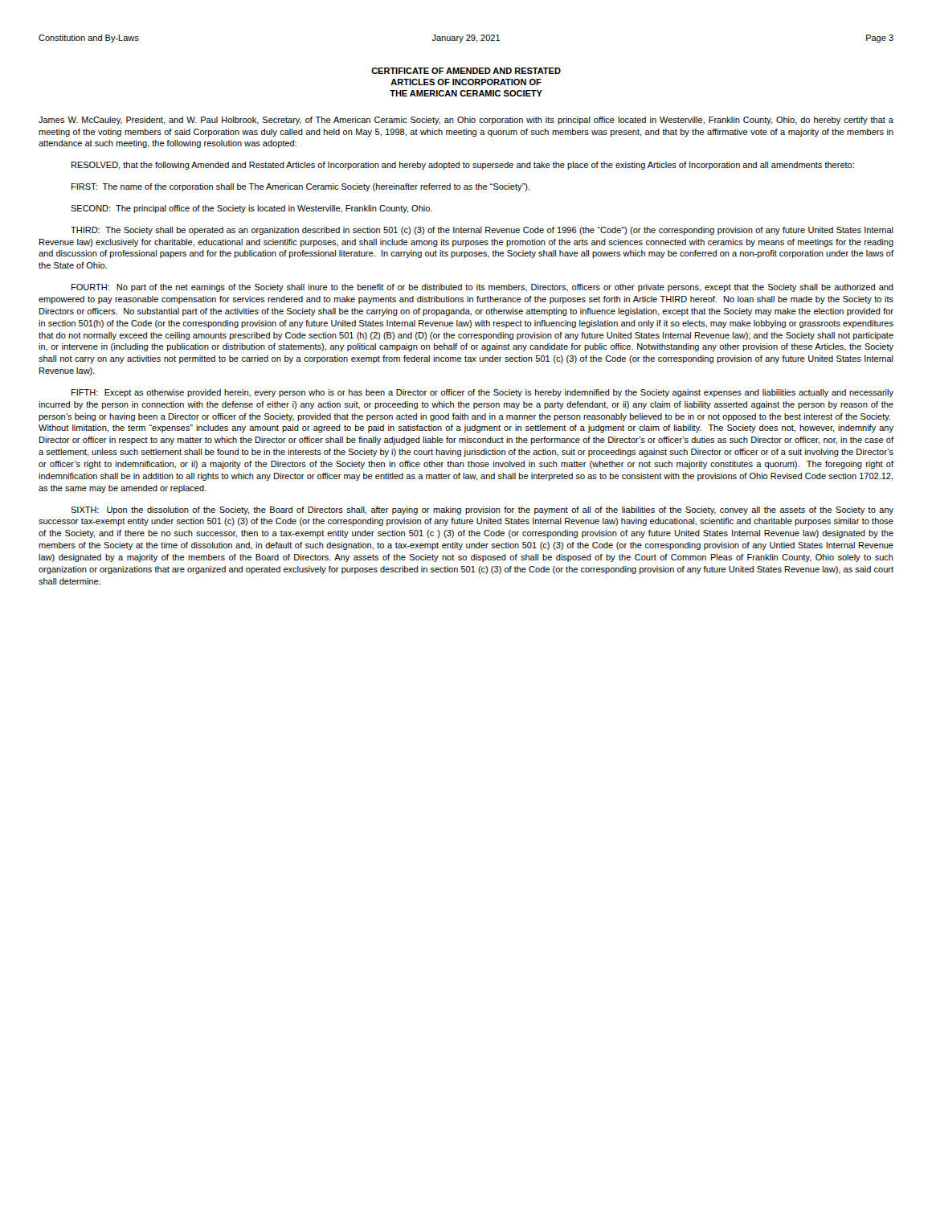Constitution and By-Laws January 29, 2021 Page 3
CERTIFICATE OF AMENDED AND RESTATED
ARTICLES OF INCORPORATION OF
THE AMERICAN CERAMIC SOCIETY
James W. McCauley, President, and W. Paul Holbrook, Secretary, of The American Ceramic Society, an Ohio corporation with its principal office located in Westerville, Franklin County, Ohio, do hereby certify that a meeting of the voting members of said Corporation was duly called and held on May 5, 1998, at which meeting a quorum of such members was present, and that by the affirmative vote of a majority of the members in attendance at such meeting, the following resolution was adopted:
RESOLVED, that the following Amended and Restated Articles of Incorporation and hereby adopted to supersede and take the place of the existing Articles of Incorporation and all amendments thereto:
FIRST: The name of the corporation shall be The American Ceramic Society (hereinafter referred to as the “Society”).
SECOND: The principal office of the Society is located in Westerville, Franklin County, Ohio.
THIRD: The Society shall be operated as an organization described in section 501 (c) (3) of the Internal Revenue Code of 1996 (the “Code”) (or the corresponding provision of any future United States Internal Revenue law) exclusively for charitable, educational and scientific purposes, and shall include among its purposes the promotion of the arts and sciences connected with ceramics by means of meetings for the reading and discussion of professional papers and for the publication of professional literature. In carrying out its purposes, the Society shall have all powers which may be conferred on a non-profit corporation under the laws of the State of Ohio.
FOURTH: No part of the net earnings of the Society shall inure to the benefit of or be distributed to its members, Directors, officers or other private persons, except that the Society shall be authorized and empowered to pay reasonable compensation for services rendered and to make payments and distributions in furtherance of the purposes set forth in Article THIRD hereof. No loan shall be made by the Society to its Directors or officers. No substantial part of the activities of the Society shall be the carrying on of propaganda, or otherwise attempting to influence legislation, except that the Society may make the election provided for in section 501(h) of the Code (or the corresponding provision of any future United States Internal Revenue law) with respect to influencing legislation and only if it so elects, may make lobbying or grassroots expenditures that do not normally exceed the ceiling amounts prescribed by Code section 501 (h) (2) (B) and (D) (or the corresponding provision of any future United States Internal Revenue law); and the Society shall not participate in, or intervene in (including the publication or distribution of statements), any political campaign on behalf of or against any candidate for public office. Notwithstanding any other provision of these Articles, the Society shall not carry on any activities not permitted to be carried on by a corporation exempt from federal income tax under section 501 (c) (3) of the Code (or the corresponding provision of any future United States Internal Revenue law).
FIFTH: Except as otherwise provided herein, every person who is or has been a Director or officer of the Society is hereby indemnified by the Society against expenses and liabilities actually and necessarily incurred by the person in connection with the defense of either i) any action suit, or proceeding to which the person may be a party defendant, or ii) any claim of liability asserted against the person by reason of the person’s being or having been a Director or officer of the Society, provided that the person acted in good faith and in a manner the person reasonably believed to be in or not opposed to the best interest of the Society. Without limitation, the term “expenses” includes any amount paid or agreed to be paid in satisfaction of a judgment or in settlement of a judgment or claim of liability. The Society does not, however, indemnify any Director or officer in respect to any matter to which the Director or officer shall be finally adjudged liable for misconduct in the performance of the Director’s or officer’s duties as such Director or officer, nor, in the case of a settlement, unless such settlement shall be found to be in the interests of the Society by i) the court having jurisdiction of the action, suit or proceedings against such Director or officer or of a suit involving the Director’s or officer’s right to indemnification, or ii) a majority of the Directors of the Society then in office other than those involved in such matter (whether or not such majority constitutes a quorum). The foregoing right of indemnification shall be in addition to all rights to which any Director or officer may be entitled as a matter of law, and shall be interpreted so as to be consistent with the provisions of Ohio Revised Code section 1702.12, as the same may be amended or replaced.
SIXTH: Upon the dissolution of the Society, the Board of Directors shall, after paying or making provision for the payment of all of the liabilities of the Society, convey all the assets of the Society to any successor tax-exempt entity under section 501 (c) (3) of the Code (or the corresponding provision of any future United States Internal Revenue law) having educational, scientific and charitable purposes similar to those of the Society, and if there be no such successor, then to a tax-exempt entity under section 501 (c ) (3) of the Code (or corresponding provision of any future United States Internal Revenue law) designated by the members of the Society at the time of dissolution and, in default of such designation, to a tax-exempt entity under section 501 (c) (3) of the Code (or the corresponding provision of any Untied States Internal Revenue law) designated by a majority of the members of the Board of Directors. Any assets of the Society not so disposed of shall be disposed of by the Court of Common Pleas of Franklin County, Ohio solely to such organization or organizations that are organized and operated exclusively for purposes described in section 501 (c) (3) of the Code (or the corresponding provision of any future United States Revenue law), as said court shall determine.